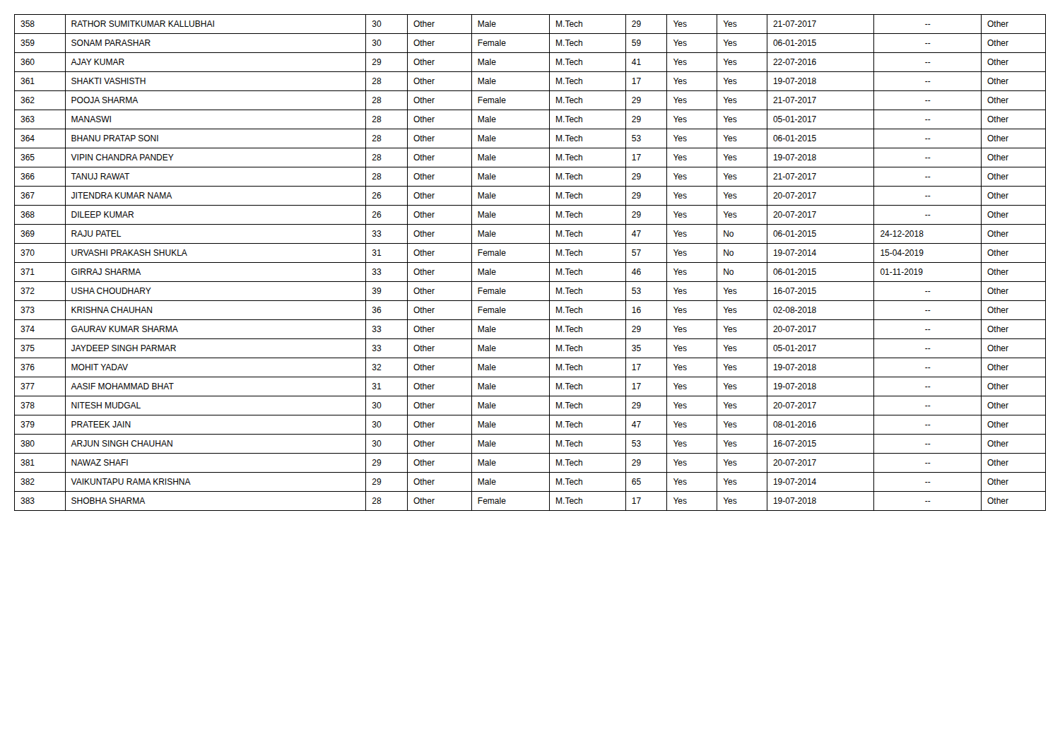| 358 | RATHOR SUMITKUMAR KALLUBHAI | 30 | Other | Male | M.Tech | 29 | Yes | Yes | 21-07-2017 | -- | Other |
| 359 | SONAM PARASHAR | 30 | Other | Female | M.Tech | 59 | Yes | Yes | 06-01-2015 | -- | Other |
| 360 | AJAY KUMAR | 29 | Other | Male | M.Tech | 41 | Yes | Yes | 22-07-2016 | -- | Other |
| 361 | SHAKTI VASHISTH | 28 | Other | Male | M.Tech | 17 | Yes | Yes | 19-07-2018 | -- | Other |
| 362 | POOJA SHARMA | 28 | Other | Female | M.Tech | 29 | Yes | Yes | 21-07-2017 | -- | Other |
| 363 | MANASWI | 28 | Other | Male | M.Tech | 29 | Yes | Yes | 05-01-2017 | -- | Other |
| 364 | BHANU PRATAP SONI | 28 | Other | Male | M.Tech | 53 | Yes | Yes | 06-01-2015 | -- | Other |
| 365 | VIPIN CHANDRA PANDEY | 28 | Other | Male | M.Tech | 17 | Yes | Yes | 19-07-2018 | -- | Other |
| 366 | TANUJ RAWAT | 28 | Other | Male | M.Tech | 29 | Yes | Yes | 21-07-2017 | -- | Other |
| 367 | JITENDRA KUMAR NAMA | 26 | Other | Male | M.Tech | 29 | Yes | Yes | 20-07-2017 | -- | Other |
| 368 | DILEEP KUMAR | 26 | Other | Male | M.Tech | 29 | Yes | Yes | 20-07-2017 | -- | Other |
| 369 | RAJU PATEL | 33 | Other | Male | M.Tech | 47 | Yes | No | 06-01-2015 | 24-12-2018 | Other |
| 370 | URVASHI PRAKASH SHUKLA | 31 | Other | Female | M.Tech | 57 | Yes | No | 19-07-2014 | 15-04-2019 | Other |
| 371 | GIRRAJ SHARMA | 33 | Other | Male | M.Tech | 46 | Yes | No | 06-01-2015 | 01-11-2019 | Other |
| 372 | USHA CHOUDHARY | 39 | Other | Female | M.Tech | 53 | Yes | Yes | 16-07-2015 | -- | Other |
| 373 | KRISHNA CHAUHAN | 36 | Other | Female | M.Tech | 16 | Yes | Yes | 02-08-2018 | -- | Other |
| 374 | GAURAV KUMAR SHARMA | 33 | Other | Male | M.Tech | 29 | Yes | Yes | 20-07-2017 | -- | Other |
| 375 | JAYDEEP SINGH PARMAR | 33 | Other | Male | M.Tech | 35 | Yes | Yes | 05-01-2017 | -- | Other |
| 376 | MOHIT YADAV | 32 | Other | Male | M.Tech | 17 | Yes | Yes | 19-07-2018 | -- | Other |
| 377 | AASIF MOHAMMAD BHAT | 31 | Other | Male | M.Tech | 17 | Yes | Yes | 19-07-2018 | -- | Other |
| 378 | NITESH MUDGAL | 30 | Other | Male | M.Tech | 29 | Yes | Yes | 20-07-2017 | -- | Other |
| 379 | PRATEEK JAIN | 30 | Other | Male | M.Tech | 47 | Yes | Yes | 08-01-2016 | -- | Other |
| 380 | ARJUN SINGH CHAUHAN | 30 | Other | Male | M.Tech | 53 | Yes | Yes | 16-07-2015 | -- | Other |
| 381 | NAWAZ SHAFI | 29 | Other | Male | M.Tech | 29 | Yes | Yes | 20-07-2017 | -- | Other |
| 382 | VAIKUNTAPU RAMA KRISHNA | 29 | Other | Male | M.Tech | 65 | Yes | Yes | 19-07-2014 | -- | Other |
| 383 | SHOBHA SHARMA | 28 | Other | Female | M.Tech | 17 | Yes | Yes | 19-07-2018 | -- | Other |